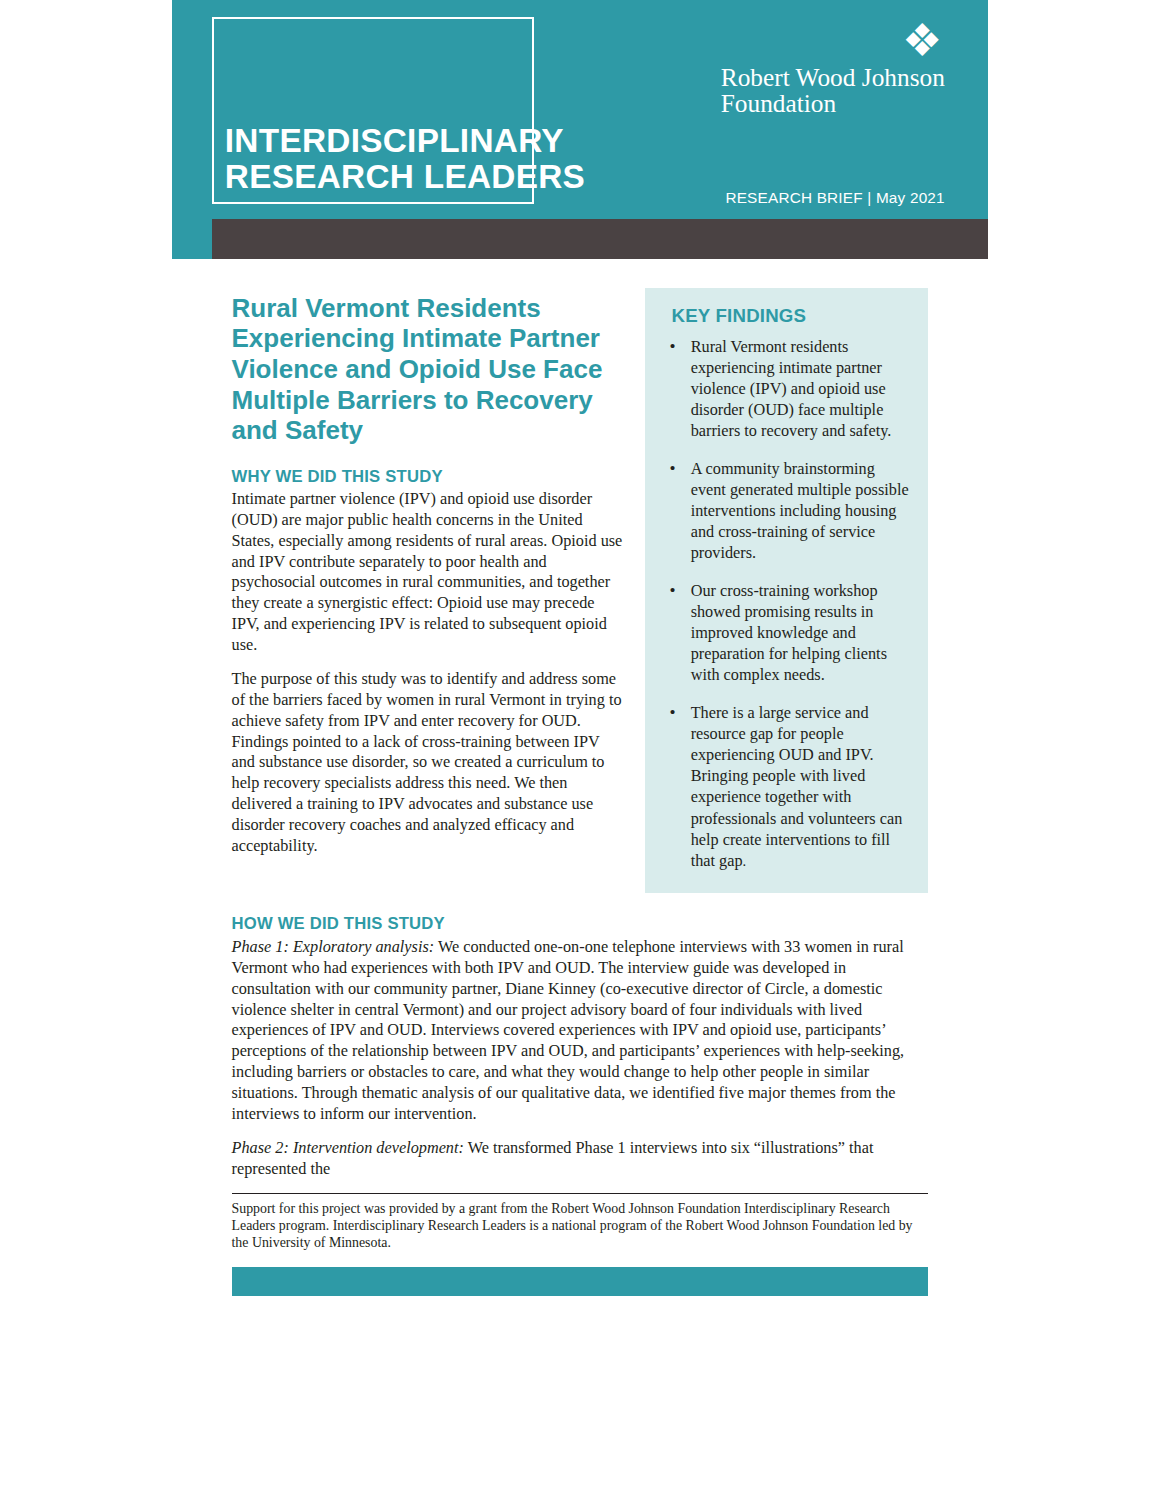INTERDISCIPLINARY
RESEARCH LEADERS
❖
Robert Wood Johnson
Foundation
RESEARCH BRIEF | May 2021
Rural Vermont Residents Experiencing Intimate Partner Violence and Opioid Use Face Multiple Barriers to Recovery and Safety
WHY WE DID THIS STUDY
Intimate partner violence (IPV) and opioid use disorder (OUD) are major public health concerns in the United States, especially among residents of rural areas. Opioid use and IPV contribute separately to poor health and psychosocial outcomes in rural communities, and together they create a synergistic effect: Opioid use may precede IPV, and experiencing IPV is related to subsequent opioid use.
The purpose of this study was to identify and address some of the barriers faced by women in rural Vermont in trying to achieve safety from IPV and enter recovery for OUD. Findings pointed to a lack of cross-training between IPV and substance use disorder, so we created a curriculum to help recovery specialists address this need. We then delivered a training to IPV advocates and substance use disorder recovery coaches and analyzed efficacy and acceptability.
KEY FINDINGS
Rural Vermont residents experiencing intimate partner violence (IPV) and opioid use disorder (OUD) face multiple barriers to recovery and safety.
A community brainstorming event generated multiple possible interventions including housing and cross-training of service providers.
Our cross-training workshop showed promising results in improved knowledge and preparation for helping clients with complex needs.
There is a large service and resource gap for people experiencing OUD and IPV. Bringing people with lived experience together with professionals and volunteers can help create interventions to fill that gap.
HOW WE DID THIS STUDY
Phase 1: Exploratory analysis: We conducted one-on-one telephone interviews with 33 women in rural Vermont who had experiences with both IPV and OUD. The interview guide was developed in consultation with our community partner, Diane Kinney (co-executive director of Circle, a domestic violence shelter in central Vermont) and our project advisory board of four individuals with lived experiences of IPV and OUD. Interviews covered experiences with IPV and opioid use, participants’ perceptions of the relationship between IPV and OUD, and participants’ experiences with help-seeking, including barriers or obstacles to care, and what they would change to help other people in similar situations. Through thematic analysis of our qualitative data, we identified five major themes from the interviews to inform our intervention.
Phase 2: Intervention development: We transformed Phase 1 interviews into six “illustrations” that represented the
Support for this project was provided by a grant from the Robert Wood Johnson Foundation Interdisciplinary Research Leaders program. Interdisciplinary Research Leaders is a national program of the Robert Wood Johnson Foundation led by the University of Minnesota.